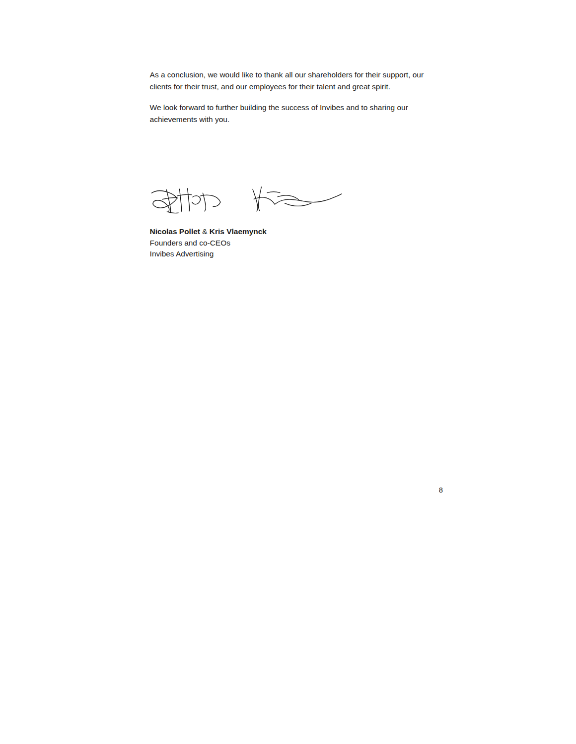As a conclusion, we would like to thank all our shareholders for their support, our clients for their trust, and our employees for their talent and great spirit.
We look forward to further building the success of Invibes and to sharing our achievements with you.
Nicolas Pollet & Kris Vlaemynck
Founders and co-CEOs
Invibes Advertising
8